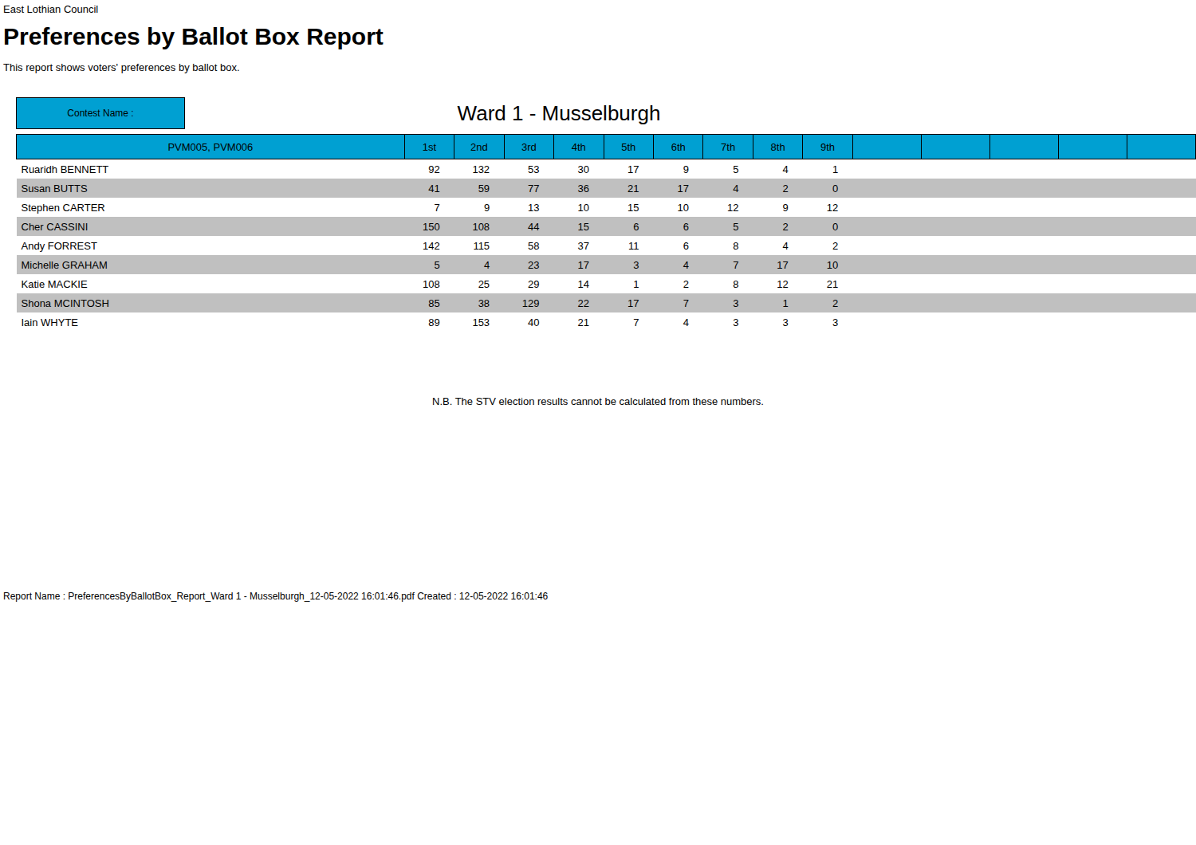East Lothian Council
Preferences by Ballot Box Report
This report shows voters' preferences by ballot box.
Contest Name :
Ward 1 - Musselburgh
| PVM005, PVM006 | 1st | 2nd | 3rd | 4th | 5th | 6th | 7th | 8th | 9th | | | | | |
| --- | --- | --- | --- | --- | --- | --- | --- | --- | --- | --- | --- | --- | --- | --- |
| Ruaridh BENNETT | 92 | 132 | 53 | 30 | 17 | 9 | 5 | 4 | 1 | | | | | |
| Susan BUTTS | 41 | 59 | 77 | 36 | 21 | 17 | 4 | 2 | 0 | | | | | |
| Stephen CARTER | 7 | 9 | 13 | 10 | 15 | 10 | 12 | 9 | 12 | | | | | |
| Cher CASSINI | 150 | 108 | 44 | 15 | 6 | 6 | 5 | 2 | 0 | | | | | |
| Andy FORREST | 142 | 115 | 58 | 37 | 11 | 6 | 8 | 4 | 2 | | | | | |
| Michelle GRAHAM | 5 | 4 | 23 | 17 | 3 | 4 | 7 | 17 | 10 | | | | | |
| Katie MACKIE | 108 | 25 | 29 | 14 | 1 | 2 | 8 | 12 | 21 | | | | | |
| Shona MCINTOSH | 85 | 38 | 129 | 22 | 17 | 7 | 3 | 1 | 2 | | | | | |
| Iain WHYTE | 89 | 153 | 40 | 21 | 7 | 4 | 3 | 3 | 3 | | | | | |
N.B. The STV election results cannot be calculated from these numbers.
Report Name : PreferencesByBallotBox_Report_Ward 1 - Musselburgh_12-05-2022 16:01:46.pdf Created : 12-05-2022 16:01:46